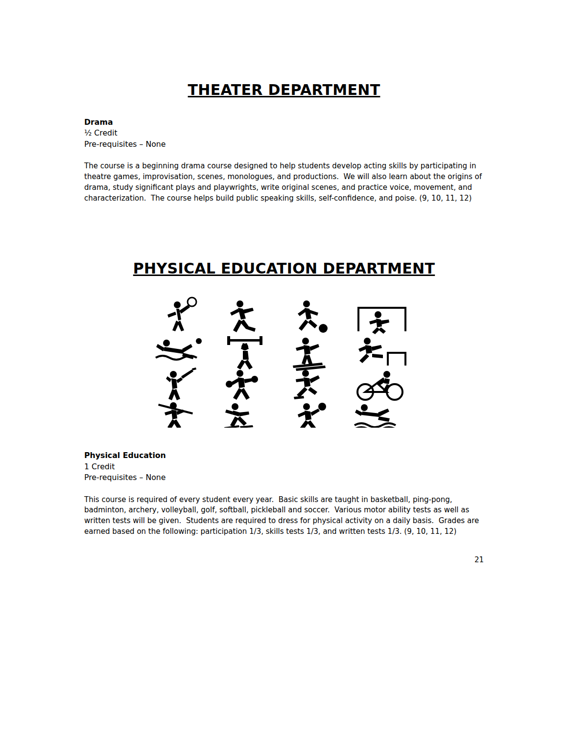THEATER DEPARTMENT
Drama
½ Credit
Pre-requisites – None
The course is a beginning drama course designed to help students develop acting skills by participating in theatre games, improvisation, scenes, monologues, and productions. We will also learn about the origins of drama, study significant plays and playwrights, write original scenes, and practice voice, movement, and characterization. The course helps build public speaking skills, self-confidence, and poise. (9, 10, 11, 12)
PHYSICAL EDUCATION DEPARTMENT
Physical Education
1 Credit
Pre-requisites – None
This course is required of every student every year. Basic skills are taught in basketball, ping-pong, badminton, archery, volleyball, golf, softball, pickleball and soccer. Various motor ability tests as well as written tests will be given. Students are required to dress for physical activity on a daily basis. Grades are earned based on the following: participation 1/3, skills tests 1/3, and written tests 1/3. (9, 10, 11, 12)
21